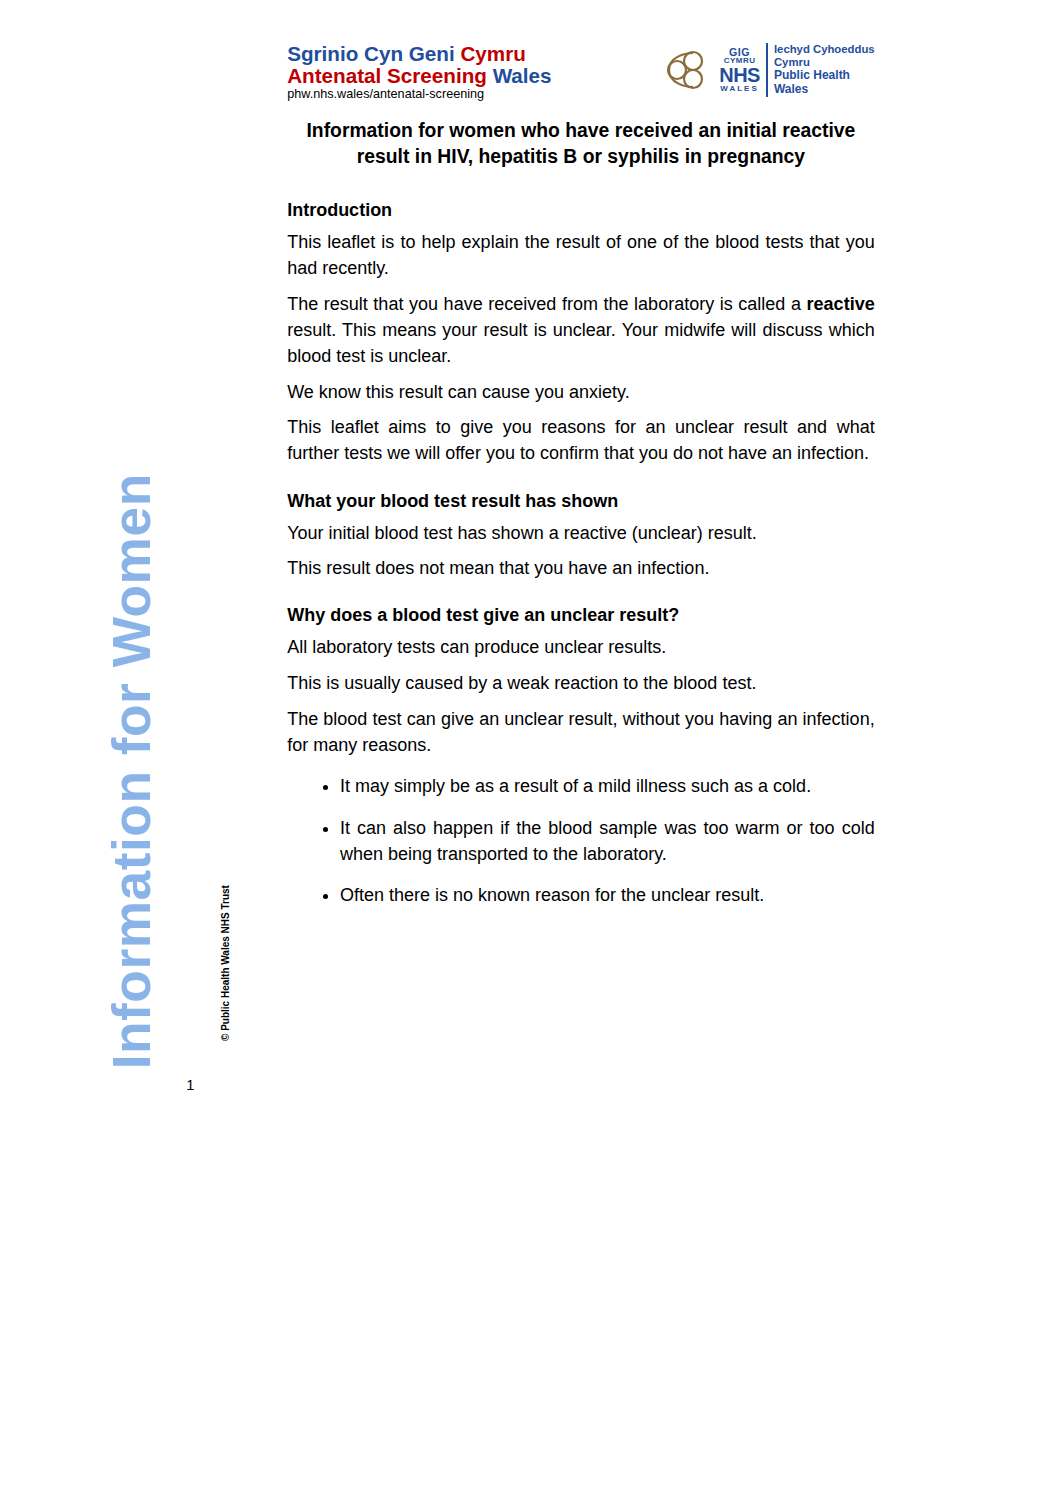Information for Women
© Public Health Wales NHS Trust
Sgrinio Cyn Geni Cymru
Antenatal Screening Wales
phw.nhs.wales/antenatal-screening
GIG
CYMRU
NHS
WALES
Iechyd Cyhoeddus
Cymru
Public Health
Wales
Information for women who have received an initial reactive result in HIV, hepatitis B or syphilis in pregnancy
Introduction
This leaflet is to help explain the result of one of the blood tests that you had recently.
The result that you have received from the laboratory is called a reactive result. This means your result is unclear. Your midwife will discuss which blood test is unclear.
We know this result can cause you anxiety.
This leaflet aims to give you reasons for an unclear result and what further tests we will offer you to confirm that you do not have an infection.
What your blood test result has shown
Your initial blood test has shown a reactive (unclear) result.
This result does not mean that you have an infection.
Why does a blood test give an unclear result?
All laboratory tests can produce unclear results.
This is usually caused by a weak reaction to the blood test.
The blood test can give an unclear result, without you having an infection, for many reasons.
It may simply be as a result of a mild illness such as a cold.
It can also happen if the blood sample was too warm or too cold when being transported to the laboratory.
Often there is no known reason for the unclear result.
1